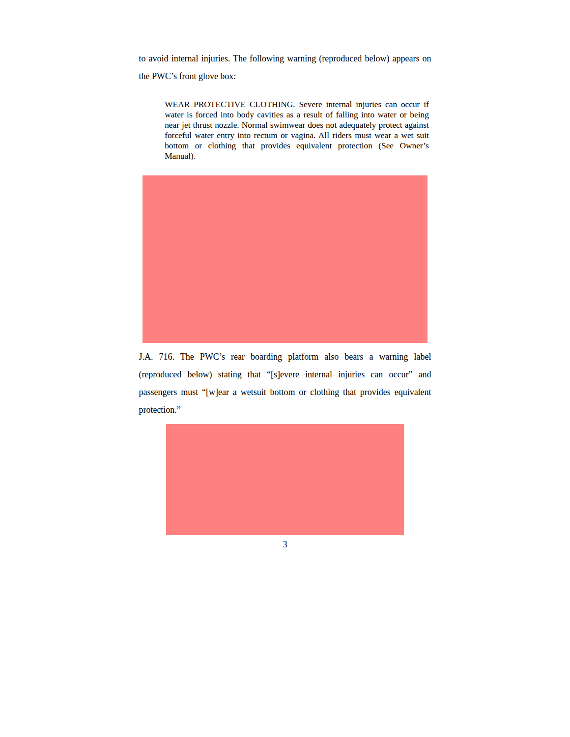to avoid internal injuries. The following warning (reproduced below) appears on the PWC’s front glove box:
WEAR PROTECTIVE CLOTHING. Severe internal injuries can occur if water is forced into body cavities as a result of falling into water or being near jet thrust nozzle. Normal swimwear does not adequately protect against forceful water entry into rectum or vagina. All riders must wear a wet suit bottom or clothing that provides equivalent protection (See Owner’s Manual).
J.A. 716. The PWC’s rear boarding platform also bears a warning label (reproduced below) stating that “[s]evere internal injuries can occur” and passengers must “[w]ear a wetsuit bottom or clothing that provides equivalent protection.”
3